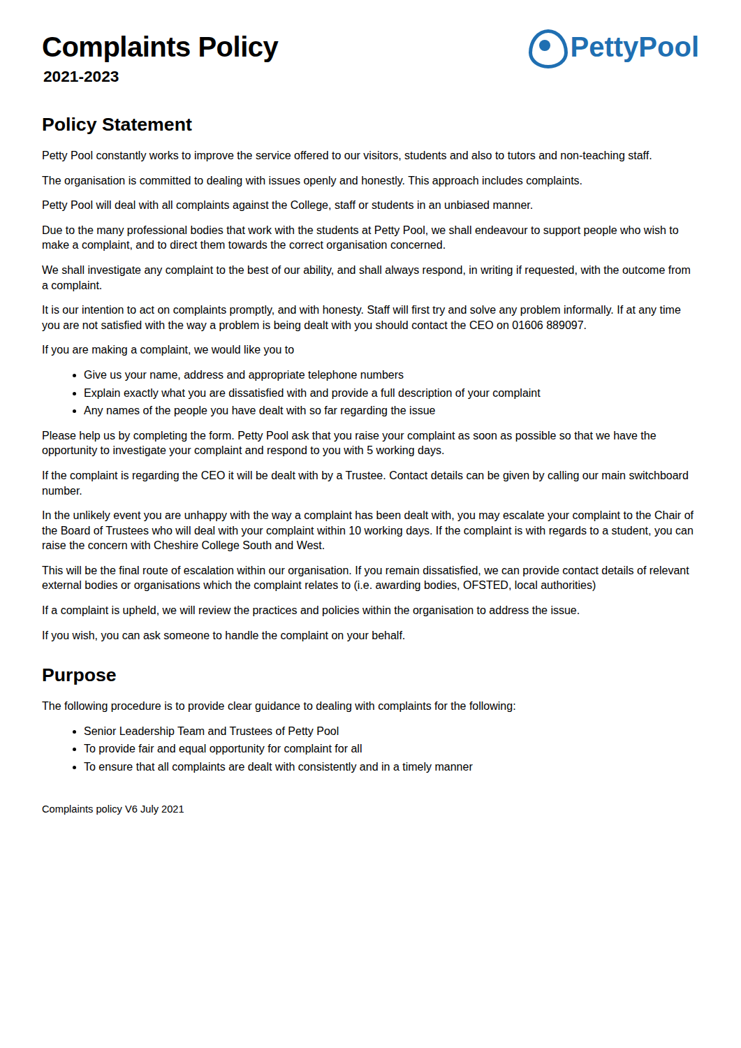Complaints Policy
2021-2023
PettyPool
Policy Statement
Petty Pool constantly works to improve the service offered to our visitors, students and also to tutors and non-teaching staff.
The organisation is committed to dealing with issues openly and honestly. This approach includes complaints.
Petty Pool will deal with all complaints against the College, staff or students in an unbiased manner.
Due to the many professional bodies that work with the students at Petty Pool, we shall endeavour to support people who wish to make a complaint, and to direct them towards the correct organisation concerned.
We shall investigate any complaint to the best of our ability, and shall always respond, in writing if requested, with the outcome from a complaint.
It is our intention to act on complaints promptly, and with honesty. Staff will first try and solve any problem informally. If at any time you are not satisfied with the way a problem is being dealt with you should contact the CEO on 01606 889097.
If you are making a complaint, we would like you to
Give us your name, address and appropriate telephone numbers
Explain exactly what you are dissatisfied with and provide a full description of your complaint
Any names of the people you have dealt with so far regarding the issue
Please help us by completing the form. Petty Pool ask that you raise your complaint as soon as possible so that we have the opportunity to investigate your complaint and respond to you with 5 working days.
If the complaint is regarding the CEO it will be dealt with by a Trustee. Contact details can be given by calling our main switchboard number.
In the unlikely event you are unhappy with the way a complaint has been dealt with, you may escalate your complaint to the Chair of the Board of Trustees who will deal with your complaint within 10 working days. If the complaint is with regards to a student, you can raise the concern with Cheshire College South and West.
This will be the final route of escalation within our organisation. If you remain dissatisfied, we can provide contact details of relevant external bodies or organisations which the complaint relates to (i.e. awarding bodies, OFSTED, local authorities)
If a complaint is upheld, we will review the practices and policies within the organisation to address the issue.
If you wish, you can ask someone to handle the complaint on your behalf.
Purpose
The following procedure is to provide clear guidance to dealing with complaints for the following:
Senior Leadership Team and Trustees of Petty Pool
To provide fair and equal opportunity for complaint for all
To ensure that all complaints are dealt with consistently and in a timely manner
Complaints policy V6 July 2021